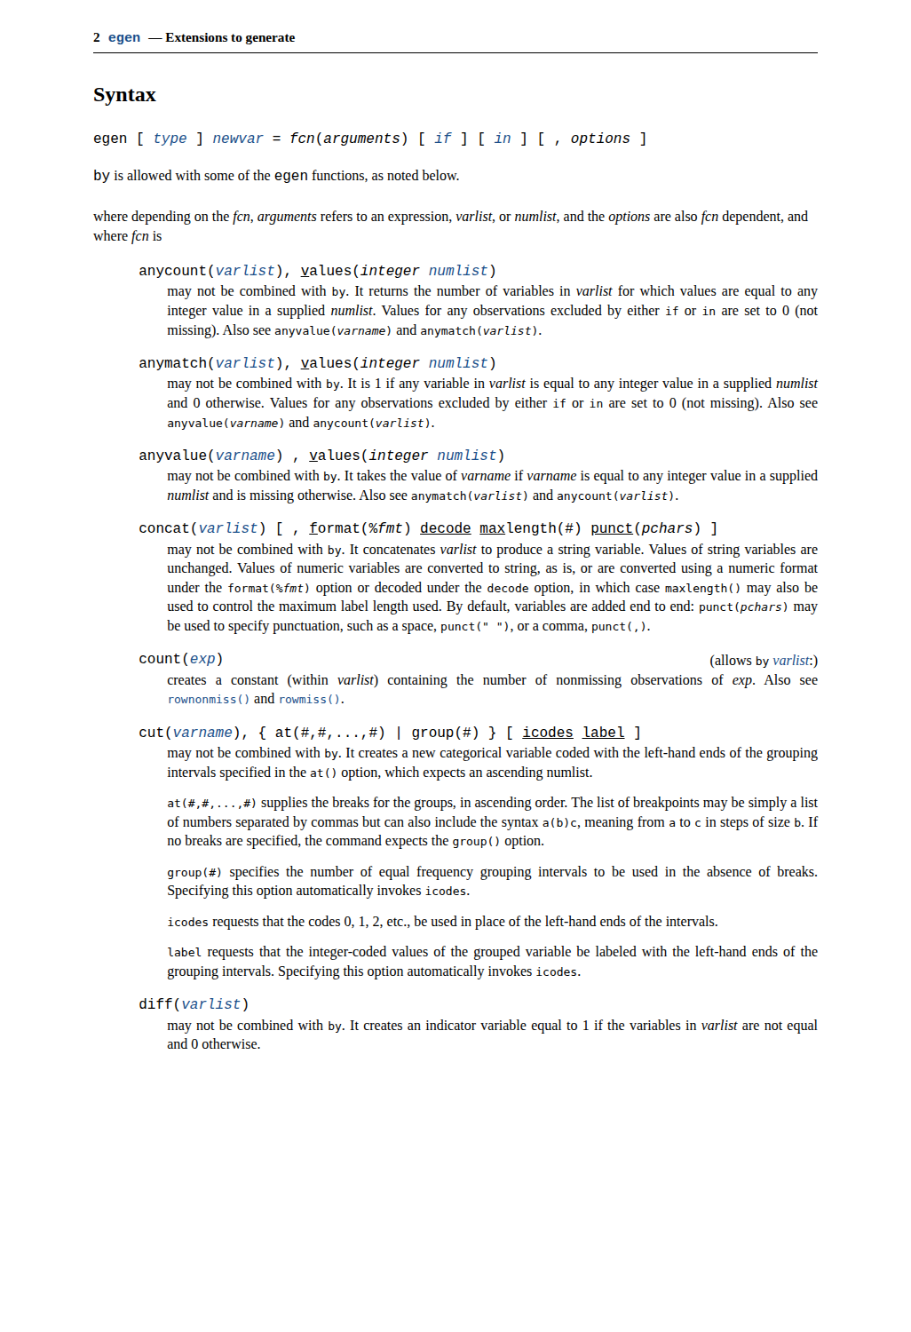2 egen — Extensions to generate
Syntax
egen [ type ] newvar = fcn(arguments) [ if ] [ in ] [ , options ]
by is allowed with some of the egen functions, as noted below.
where depending on the fcn, arguments refers to an expression, varlist, or numlist, and the options are also fcn dependent, and where fcn is
anycount(varlist), values(integer numlist)
may not be combined with by. It returns the number of variables in varlist for which values are equal to any integer value in a supplied numlist. Values for any observations excluded by either if or in are set to 0 (not missing). Also see anyvalue(varname) and anymatch(varlist).
anymatch(varlist), values(integer numlist)
may not be combined with by. It is 1 if any variable in varlist is equal to any integer value in a supplied numlist and 0 otherwise. Values for any observations excluded by either if or in are set to 0 (not missing). Also see anyvalue(varname) and anycount(varlist).
anyvalue(varname) , values(integer numlist)
may not be combined with by. It takes the value of varname if varname is equal to any integer value in a supplied numlist and is missing otherwise. Also see anymatch(varlist) and anycount(varlist).
concat(varlist) [ , format(%fmt) decode maxlength(#) punct(pchars) ]
may not be combined with by. It concatenates varlist to produce a string variable. Values of string variables are unchanged. Values of numeric variables are converted to string, as is, or are converted using a numeric format under the format(%fmt) option or decoded under the decode option, in which case maxlength() may also be used to control the maximum label length used. By default, variables are added end to end: punct(pchars) may be used to specify punctuation, such as a space, punct(" "), or a comma, punct(,).
count(exp) (allows by varlist:)
creates a constant (within varlist) containing the number of nonmissing observations of exp. Also see rownonmiss() and rowmiss().
cut(varname), { at(#,#,...,#) | group(#) } [ icodes label ]
may not be combined with by. It creates a new categorical variable coded with the left-hand ends of the grouping intervals specified in the at() option, which expects an ascending numlist.
at(#,#,...,#) supplies the breaks for the groups, in ascending order. The list of breakpoints may be simply a list of numbers separated by commas but can also include the syntax a(b)c, meaning from a to c in steps of size b. If no breaks are specified, the command expects the group() option.
group(#) specifies the number of equal frequency grouping intervals to be used in the absence of breaks. Specifying this option automatically invokes icodes.
icodes requests that the codes 0, 1, 2, etc., be used in place of the left-hand ends of the intervals.
label requests that the integer-coded values of the grouped variable be labeled with the left-hand ends of the grouping intervals. Specifying this option automatically invokes icodes.
diff(varlist)
may not be combined with by. It creates an indicator variable equal to 1 if the variables in varlist are not equal and 0 otherwise.